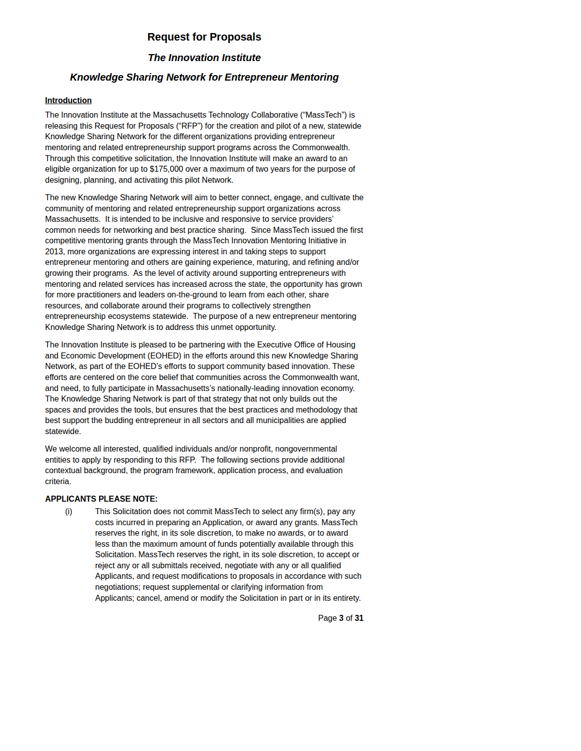Request for Proposals
The Innovation Institute
Knowledge Sharing Network for Entrepreneur Mentoring
Introduction
The Innovation Institute at the Massachusetts Technology Collaborative (“MassTech”) is releasing this Request for Proposals (“RFP”) for the creation and pilot of a new, statewide Knowledge Sharing Network for the different organizations providing entrepreneur mentoring and related entrepreneurship support programs across the Commonwealth. Through this competitive solicitation, the Innovation Institute will make an award to an eligible organization for up to $175,000 over a maximum of two years for the purpose of designing, planning, and activating this pilot Network.
The new Knowledge Sharing Network will aim to better connect, engage, and cultivate the community of mentoring and related entrepreneurship support organizations across Massachusetts. It is intended to be inclusive and responsive to service providers’ common needs for networking and best practice sharing. Since MassTech issued the first competitive mentoring grants through the MassTech Innovation Mentoring Initiative in 2013, more organizations are expressing interest in and taking steps to support entrepreneur mentoring and others are gaining experience, maturing, and refining and/or growing their programs. As the level of activity around supporting entrepreneurs with mentoring and related services has increased across the state, the opportunity has grown for more practitioners and leaders on-the-ground to learn from each other, share resources, and collaborate around their programs to collectively strengthen entrepreneurship ecosystems statewide. The purpose of a new entrepreneur mentoring Knowledge Sharing Network is to address this unmet opportunity.
The Innovation Institute is pleased to be partnering with the Executive Office of Housing and Economic Development (EOHED) in the efforts around this new Knowledge Sharing Network, as part of the EOHED’s efforts to support community based innovation. These efforts are centered on the core belief that communities across the Commonwealth want, and need, to fully participate in Massachusetts’s nationally-leading innovation economy. The Knowledge Sharing Network is part of that strategy that not only builds out the spaces and provides the tools, but ensures that the best practices and methodology that best support the budding entrepreneur in all sectors and all municipalities are applied statewide.
We welcome all interested, qualified individuals and/or nonprofit, nongovernmental entities to apply by responding to this RFP. The following sections provide additional contextual background, the program framework, application process, and evaluation criteria.
APPLICANTS PLEASE NOTE:
(i) This Solicitation does not commit MassTech to select any firm(s), pay any costs incurred in preparing an Application, or award any grants. MassTech reserves the right, in its sole discretion, to make no awards, or to award less than the maximum amount of funds potentially available through this Solicitation. MassTech reserves the right, in its sole discretion, to accept or reject any or all submittals received, negotiate with any or all qualified Applicants, and request modifications to proposals in accordance with such negotiations; request supplemental or clarifying information from Applicants; cancel, amend or modify the Solicitation in part or in its entirety.
Page 3 of 31